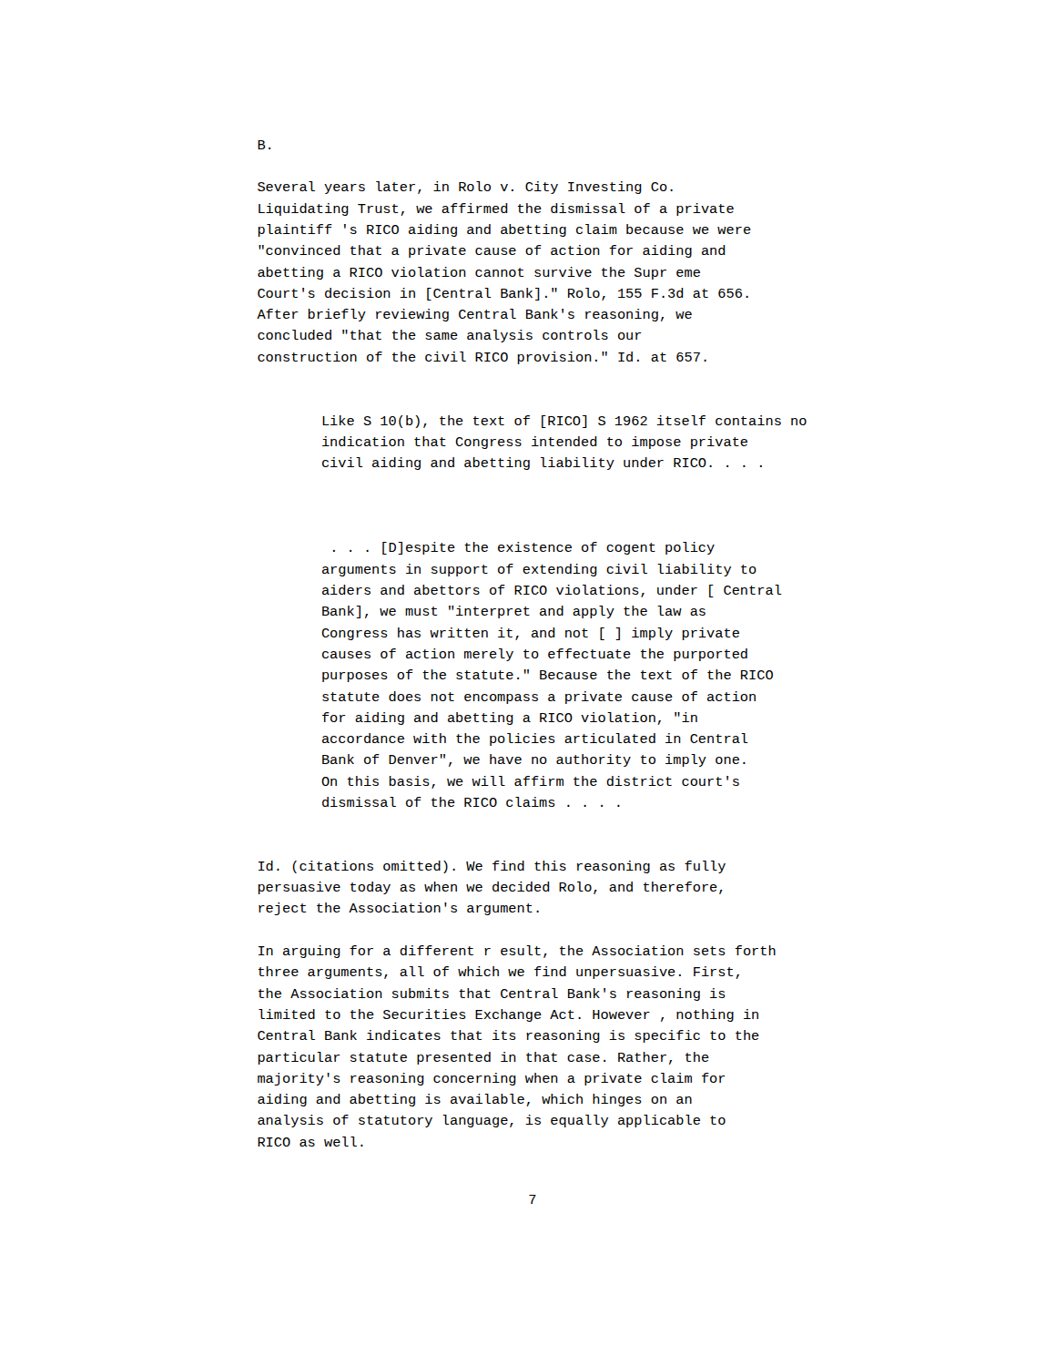B.
Several years later, in Rolo v. City Investing Co. Liquidating Trust, we affirmed the dismissal of a private plaintiff 's RICO aiding and abetting claim because we were "convinced that a private cause of action for aiding and abetting a RICO violation cannot survive the Supr eme Court's decision in [Central Bank]." Rolo, 155 F.3d at 656. After briefly reviewing Central Bank's reasoning, we concluded "that the same analysis controls our construction of the civil RICO provision." Id. at 657.
Like S 10(b), the text of [RICO] S 1962 itself contains no indication that Congress intended to impose private civil aiding and abetting liability under RICO. . . .
. . . [D]espite the existence of cogent policy arguments in support of extending civil liability to aiders and abettors of RICO violations, under [ Central Bank], we must "interpret and apply the law as Congress has written it, and not [ ] imply private causes of action merely to effectuate the purported purposes of the statute." Because the text of the RICO statute does not encompass a private cause of action for aiding and abetting a RICO violation, "in accordance with the policies articulated in Central Bank of Denver", we have no authority to imply one. On this basis, we will affirm the district court's dismissal of the RICO claims . . . .
Id. (citations omitted). We find this reasoning as fully persuasive today as when we decided Rolo, and therefore, reject the Association's argument.
In arguing for a different r esult, the Association sets forth three arguments, all of which we find unpersuasive. First, the Association submits that Central Bank's reasoning is limited to the Securities Exchange Act. However , nothing in Central Bank indicates that its reasoning is specific to the particular statute presented in that case. Rather, the majority's reasoning concerning when a private claim for aiding and abetting is available, which hinges on an analysis of statutory language, is equally applicable to RICO as well.
7